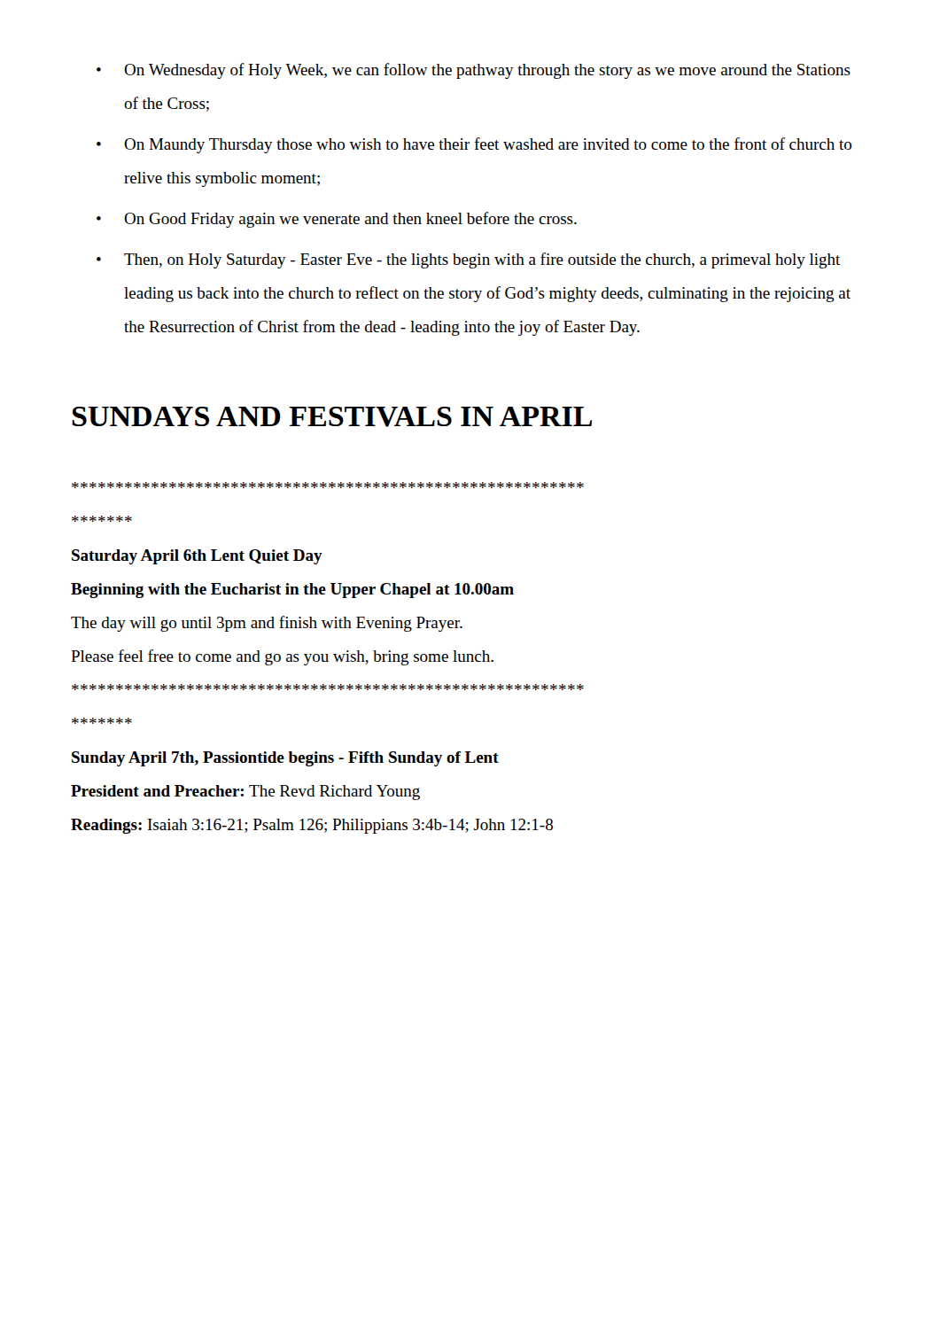On Wednesday of Holy Week, we can follow the pathway through the story as we move around the Stations of the Cross;
On Maundy Thursday those who wish to have their feet washed are invited to come to the front of church to relive this symbolic moment;
On Good Friday again we venerate and then kneel before the cross.
Then, on Holy Saturday - Easter Eve - the lights begin with a fire outside the church, a primeval holy light leading us back into the church to reflect on the story of God’s mighty deeds, culminating in the rejoicing at the Resurrection of Christ from the dead - leading into the joy of Easter Day.
SUNDAYS AND FESTIVALS IN APRIL
**********************************************************
*******
Saturday April 6th Lent Quiet Day
Beginning with the Eucharist in the Upper Chapel at 10.00am
The day will go until 3pm and finish with Evening Prayer.
Please feel free to come and go as you wish, bring some lunch.
**********************************************************
*******
Sunday April 7th, Passiontide begins - Fifth Sunday of Lent
President and Preacher: The Revd Richard Young
Readings: Isaiah 3:16-21; Psalm 126; Philippians 3:4b-14; John 12:1-8